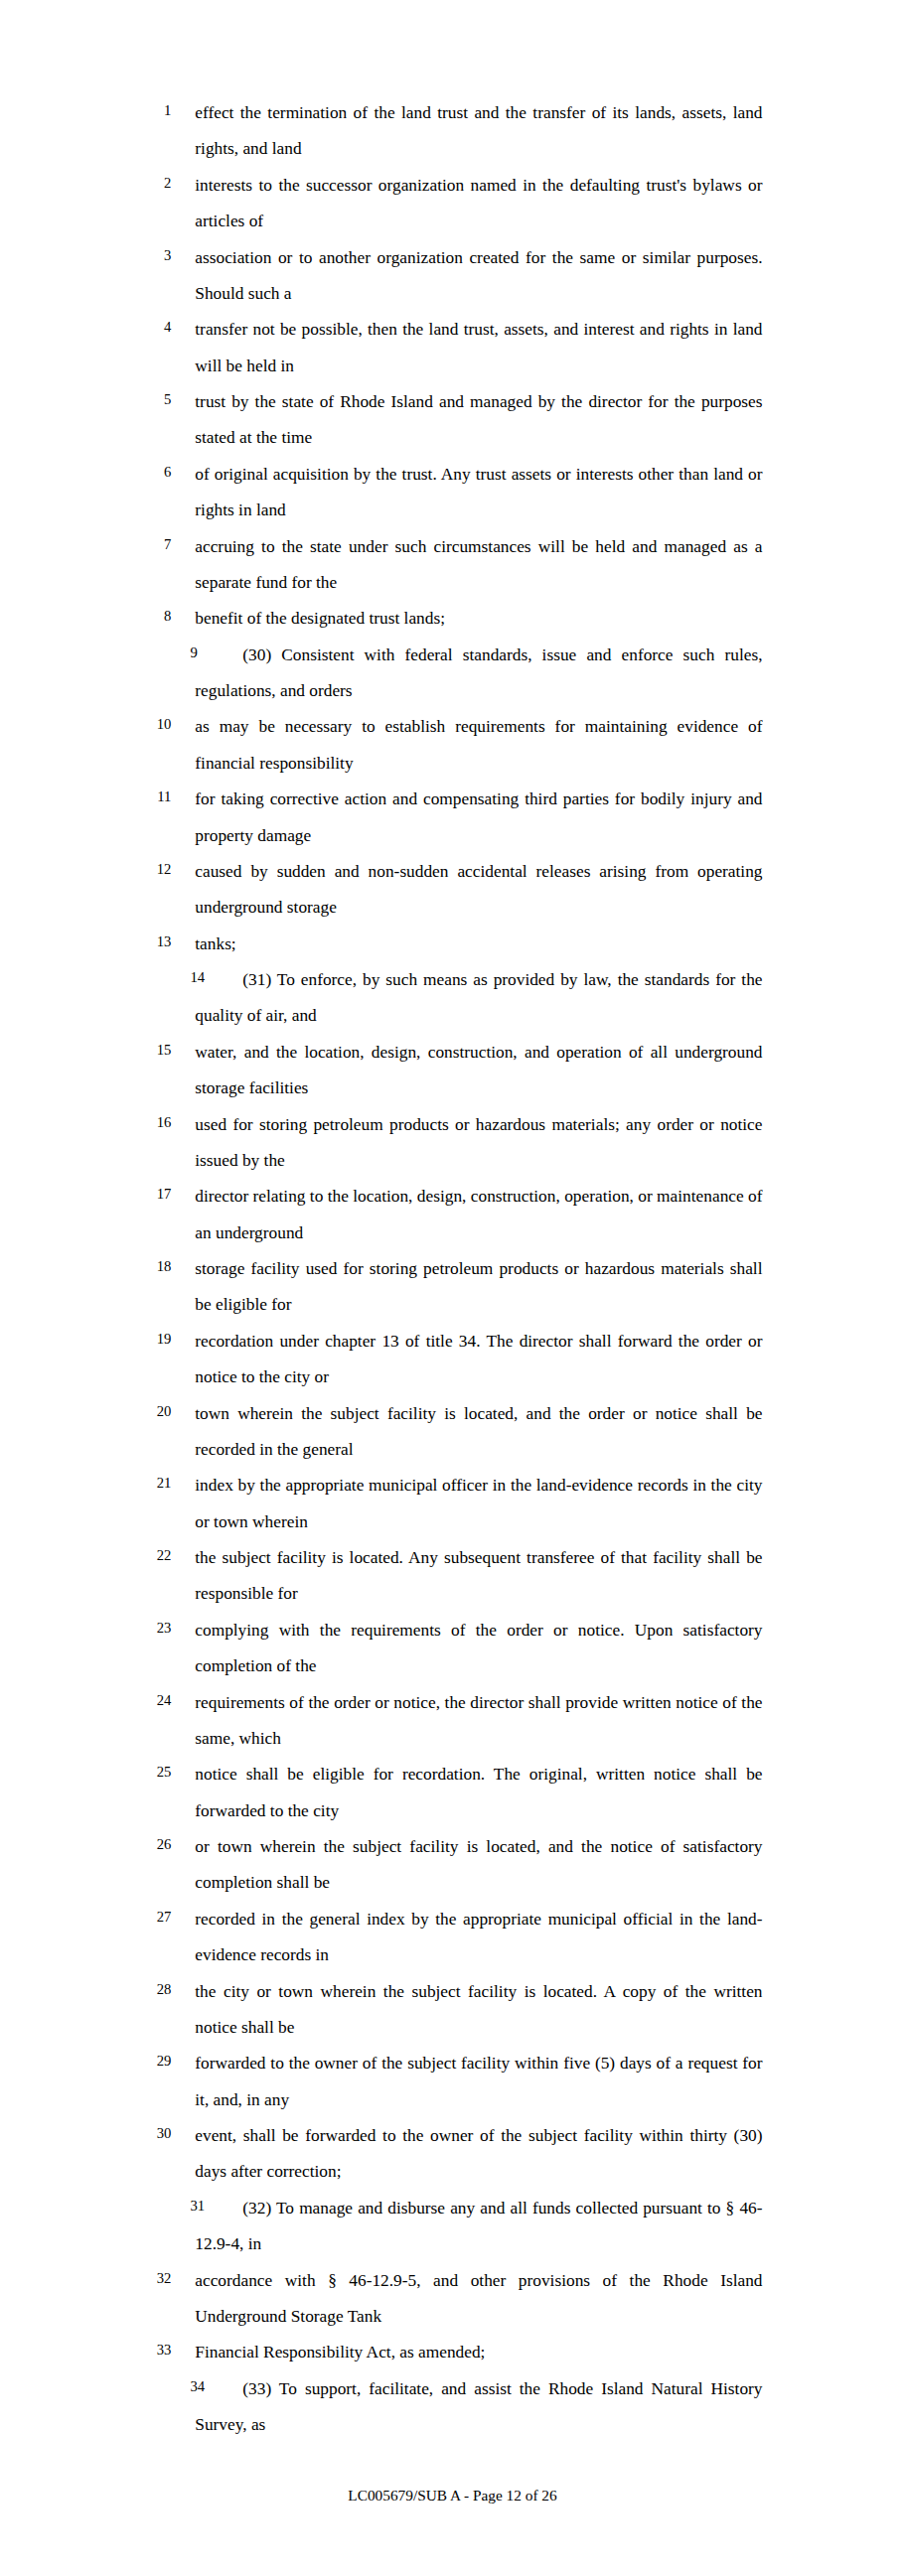effect the termination of the land trust and the transfer of its lands, assets, land rights, and land
interests to the successor organization named in the defaulting trust's bylaws or articles of
association or to another organization created for the same or similar purposes. Should such a
transfer not be possible, then the land trust, assets, and interest and rights in land will be held in
trust by the state of Rhode Island and managed by the director for the purposes stated at the time
of original acquisition by the trust. Any trust assets or interests other than land or rights in land
accruing to the state under such circumstances will be held and managed as a separate fund for the
benefit of the designated trust lands;
(30) Consistent with federal standards, issue and enforce such rules, regulations, and orders
as may be necessary to establish requirements for maintaining evidence of financial responsibility
for taking corrective action and compensating third parties for bodily injury and property damage
caused by sudden and non-sudden accidental releases arising from operating underground storage
tanks;
(31) To enforce, by such means as provided by law, the standards for the quality of air, and
water, and the location, design, construction, and operation of all underground storage facilities
used for storing petroleum products or hazardous materials; any order or notice issued by the
director relating to the location, design, construction, operation, or maintenance of an underground
storage facility used for storing petroleum products or hazardous materials shall be eligible for
recordation under chapter 13 of title 34. The director shall forward the order or notice to the city or
town wherein the subject facility is located, and the order or notice shall be recorded in the general
index by the appropriate municipal officer in the land-evidence records in the city or town wherein
the subject facility is located. Any subsequent transferee of that facility shall be responsible for
complying with the requirements of the order or notice. Upon satisfactory completion of the
requirements of the order or notice, the director shall provide written notice of the same, which
notice shall be eligible for recordation. The original, written notice shall be forwarded to the city
or town wherein the subject facility is located, and the notice of satisfactory completion shall be
recorded in the general index by the appropriate municipal official in the land-evidence records in
the city or town wherein the subject facility is located. A copy of the written notice shall be
forwarded to the owner of the subject facility within five (5) days of a request for it, and, in any
event, shall be forwarded to the owner of the subject facility within thirty (30) days after correction;
(32) To manage and disburse any and all funds collected pursuant to § 46-12.9-4, in
accordance with § 46-12.9-5, and other provisions of the Rhode Island Underground Storage Tank
Financial Responsibility Act, as amended;
(33) To support, facilitate, and assist the Rhode Island Natural History Survey, as
LC005679/SUB A - Page 12 of 26